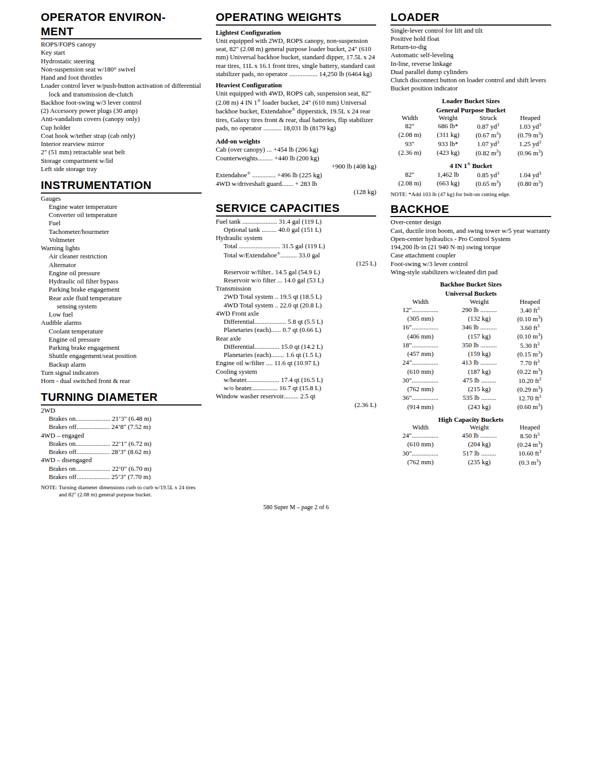OPERATOR ENVIRON-
MENT
ROPS/FOPS canopy
Key start
Hydrostatic steering
Non-suspension seat w/180° swivel
Hand and foot throttles
Loader control lever w/push-button activation of differential lock and transmission de-clutch
Backhoe foot-swing w/3 lever control
(2) Accessory power plugs (30 amp)
Anti-vandalism covers (canopy only)
Cup holder
Coat hook w/tether strap (cab only)
Interior rearview mirror
2" (51 mm) retractable seat belt
Storage compartment w/lid
Left side storage tray
INSTRUMENTATION
Gauges
Engine water temperature
Converter oil temperature
Fuel
Tachometer/hourmeter
Voltmeter
Warning lights
Air cleaner restriction
Alternator
Engine oil pressure
Hydraulic oil filter bypass
Parking brake engagement
Rear axle fluid temperature
sensing system
Low fuel
Audible alarms
Coolant temperature
Engine oil pressure
Parking brake engagement
Shuttle engagement/seat position
Backup alarm
Turn signal indicators
Horn - dual switched front & rear
TURNING DIAMETER
2WD
Brakes on..................... 21’3" (6.48 m)
Brakes off.................... 24’8" (7.52 m)
4WD – engaged
Brakes on..................... 22’1" (6.72 m)
Brakes off.................... 28’3" (8.62 m)
4WD – disengaged
Brakes on..................... 22’0" (6.70 m)
Brakes off.................... 25’3" (7.70 m)
NOTE: Turning diameter dimensions curb to curb w/19.5L x 24 tires and 82" (2.08 m) general purpose bucket.
OPERATING WEIGHTS
Lightest Configuration
Unit equipped with 2WD, ROPS canopy, non-suspension seat, 82" (2.08 m) general purpose loader bucket, 24" (610 mm) Universal backhoe bucket, standard dipper, 17.5L x 24 rear tires, 11L x 16.1 front tires, single battery, standard cast stabilizer pads, no operator ................. 14,250 lb (6464 kg)
Heaviest Configuration
Unit equipped with 4WD, ROPS cab, suspension seat, 82" (2.08 m) 4 IN 1® loader bucket, 24" (610 mm) Universal backhoe bucket, Extendahoe® dipperstick, 19.5L x 24 rear tires, Galaxy tires front & rear, dual batteries, flip stabilizer pads, no operator ........... 18,031 lb (8179 kg)
Add-on weights
Cab (over canopy) ... +454 lb (206 kg)
Counterweights......... +440 lb (200 kg)
+900 lb (408 kg)
Extendahoe® .............. +496 lb (225 kg)
4WD w/driveshaft guard....... + 283 lb
(128 kg)
SERVICE CAPACITIES
Fuel tank ..................... 31.4 gal (119 L)
Optional tank ......... 40.0 gal (151 L)
Hydraulic system
Total ......................... 31.5 gal (119 L)
Total w/Extendahoe®.......... 33.0 gal
(125 L)
Reservoir w/filter.. 14.5 gal (54.9 L)
Reservoir w/o filter ... 14.0 gal (53 L)
Transmission
2WD Total system .. 19.5 qt (18.5 L)
4WD Total system .. 22.0 qt (20.8 L)
4WD Front axle
Differential................... 5.8 qt (5.5 L)
Planetaries (each)...... 0.7 qt (0.66 L)
Rear axle
Differential............... 15.0 qt (14.2 L)
Planetaries (each)........ 1.6 qt (1.5 L)
Engine oil w/filter .... 11.6 qt (10.97 L)
Cooling system
w/heater.................... 17.4 qt (16.5 L)
w/o heater................ 16.7 qt (15.8 L)
Window washer reservoir......... 2.5 qt
(2.36 L)
LOADER
Single-lever control for lift and tilt
Positive hold float
Return-to-dig
Automatic self-leveling
In-line, reverse linkage
Dual parallel dump cylinders
Clutch disconnect button on loader control and shift levers
Bucket position indicator
Loader Bucket Sizes
General Purpose Bucket
| Width | Weight | Struck | Heaped |
| 82" | 686 lb* | 0.87 yd 3 | 1.03 yd 3 |
| (2.08 m) | (311 kg) | (0.67 m 3 ) | (0.79 m 3 ) |
| 93" | 933 lb* | 1.07 yd 3 | 1.25 yd 3 |
| (2.36 m) | (423 kg) | (0.82 m 3 ) | (0.96 m 3 ) |
4 IN 1® Bucket
| 82" | 1,462 lb | 0.85 yd 3 | 1.04 yd 3 |
| (2.08 m) | (663 kg) | (0.65 m 3 ) | (0.80 m 3 ) |
NOTE: *Add 103 lb (47 kg) for bolt-on cutting edge.
BACKHOE
Over-center design
Cast, ductile iron boom, and swing tower w/5 year warranty
Open-center hydraulics - Pro Control System
194,200 lb·in (21 940 N·m) swing torque
Case attachment coupler
Foot-swing w/3 lever control
Wing-style stabilizers w/cleated dirt pad
Backhoe Bucket Sizes
Universal Buckets
| Width | Weight | Heaped |
| 12" ................ | 290 lb .......... | 3.40 ft 3 |
| (305 mm) | (132 kg) | (0.10 m 3 ) |
| 16" ................ | 346 lb .......... | 3.60 ft 3 |
| (406 mm) | (157 kg) | (0.10 m 3 ) |
| 18" ................ | 350 lb .......... | 5.30 ft 3 |
| (457 mm) | (159 kg) | (0.15 m 3 ) |
| 24" ................ | 413 lb .......... | 7.70 ft 3 |
| (610 mm) | (187 kg) | (0.22 m 3 ) |
| 30" ................ | 475 lb ......... | 10.20 ft 3 |
| (762 mm) | (215 kg) | (0.29 m 3 ) |
| 36" ................ | 535 lb ......... | 12.70 ft 3 |
| (914 mm) | (243 kg) | (0.60 m 3 ) |
High Capacity Buckets
| Width | Weight | Heaped |
| 24" ................ | 450 lb .......... | 8.50 ft 3 |
| (610 mm) | (204 kg) | (0.24 m 3 ) |
| 30" ................ | 517 lb ......... | 10.60 ft 3 |
| (762 mm) | (235 kg) | (0.3 m 3 ) |
580 Super M – page 2 of 6